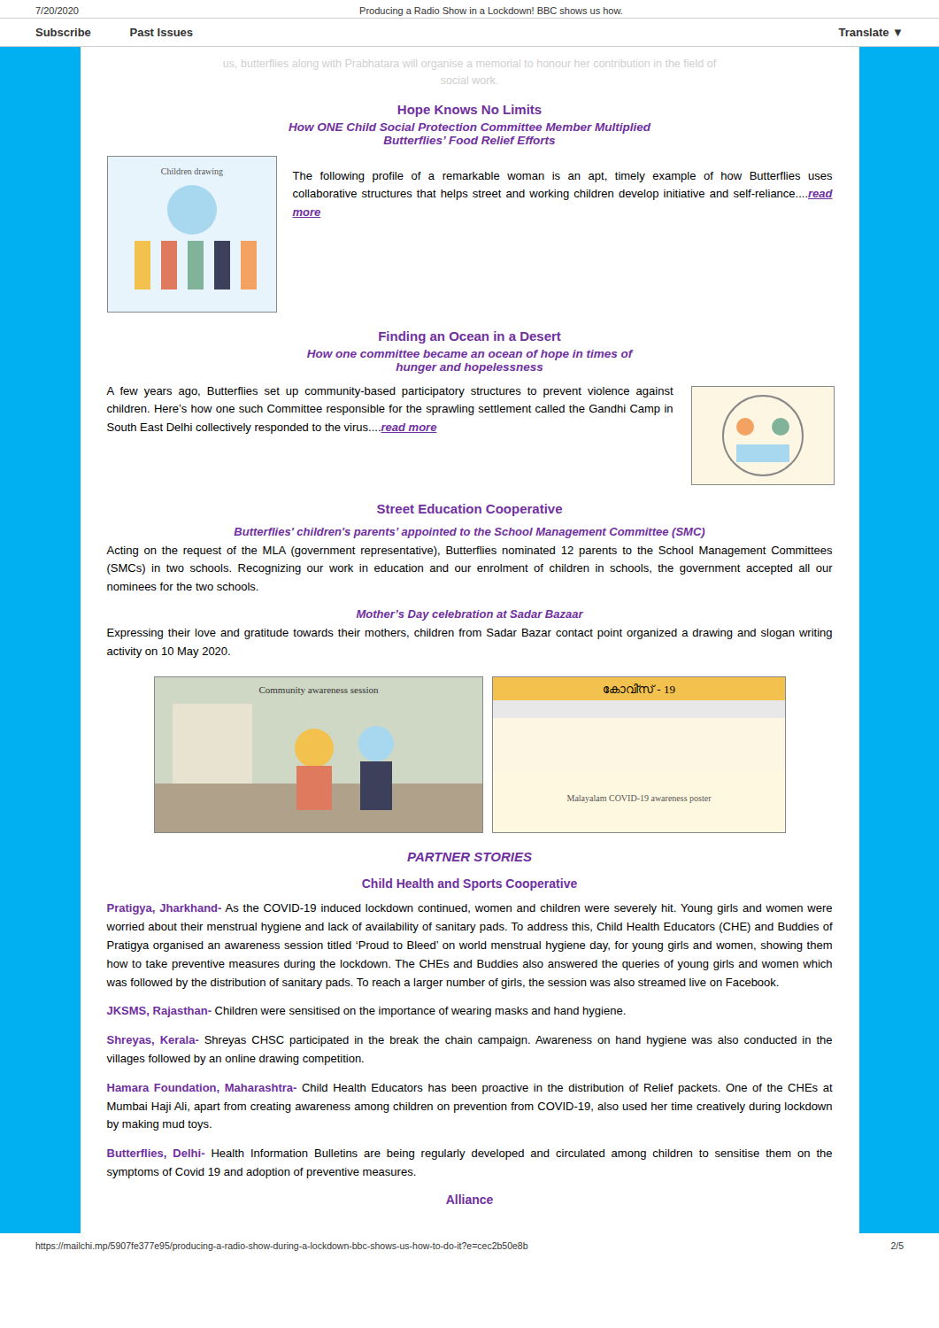7/20/2020
Producing a Radio Show in a Lockdown! BBC shows us how.
Subscribe Past Issues
Translate ▼
us, butterflies along with Prabhatara will organise a memorial to honour her contribution in the field of
social work.
Hope Knows No Limits
How ONE Child Social Protection Committee Member Multiplied
Butterflies’ Food Relief Efforts
The following profile of a remarkable woman is an apt, timely example of how Butterflies uses collaborative structures that helps street and working children develop initiative and self-reliance....read more
Finding an Ocean in a Desert
How one committee became an ocean of hope in times of
hunger and hopelessness
A few years ago, Butterflies set up community-based participatory structures to prevent violence against children. Here’s how one such Committee responsible for the sprawling settlement called the Gandhi Camp in South East Delhi collectively responded to the virus....read more
Street Education Cooperative
Butterflies' children's parents’ appointed to the School Management Committee (SMC)
Acting on the request of the MLA (government representative), Butterflies nominated 12 parents to the School Management Committees (SMCs) in two schools. Recognizing our work in education and our enrolment of children in schools, the government accepted all our nominees for the two schools.
Mother’s Day celebration at Sadar Bazaar
Expressing their love and gratitude towards their mothers, children from Sadar Bazar contact point organized a drawing and slogan writing activity on 10 May 2020.
PARTNER STORIES
Child Health and Sports Cooperative
Pratigya, Jharkhand- As the COVID-19 induced lockdown continued, women and children were severely hit. Young girls and women were worried about their menstrual hygiene and lack of availability of sanitary pads. To address this, Child Health Educators (CHE) and Buddies of Pratigya organised an awareness session titled ‘Proud to Bleed’ on world menstrual hygiene day, for young girls and women, showing them how to take preventive measures during the lockdown. The CHEs and Buddies also answered the queries of young girls and women which was followed by the distribution of sanitary pads. To reach a larger number of girls, the session was also streamed live on Facebook.
JKSMS, Rajasthan- Children were sensitised on the importance of wearing masks and hand hygiene.
Shreyas, Kerala- Shreyas CHSC participated in the break the chain campaign. Awareness on hand hygiene was also conducted in the villages followed by an online drawing competition.
Hamara Foundation, Maharashtra- Child Health Educators has been proactive in the distribution of Relief packets. One of the CHEs at Mumbai Haji Ali, apart from creating awareness among children on prevention from COVID-19, also used her time creatively during lockdown by making mud toys.
Butterflies, Delhi- Health Information Bulletins are being regularly developed and circulated among children to sensitise them on the symptoms of Covid 19 and adoption of preventive measures.
Alliance
https://mailchi.mp/5907fe377e95/producing-a-radio-show-during-a-lockdown-bbc-shows-us-how-to-do-it?e=cec2b50e8b
2/5